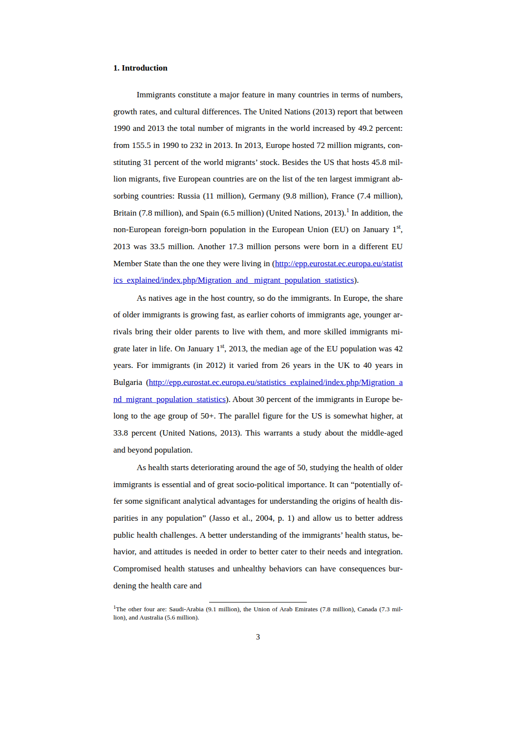1. Introduction
Immigrants constitute a major feature in many countries in terms of numbers, growth rates, and cultural differences. The United Nations (2013) report that between 1990 and 2013 the total number of migrants in the world increased by 49.2 percent: from 155.5 in 1990 to 232 in 2013. In 2013, Europe hosted 72 million migrants, constituting 31 percent of the world migrants’ stock. Besides the US that hosts 45.8 million migrants, five European countries are on the list of the ten largest immigrant absorbing countries: Russia (11 million), Germany (9.8 million), France (7.4 million), Britain (7.8 million), and Spain (6.5 million) (United Nations, 2013).1 In addition, the non-European foreign-born population in the European Union (EU) on January 1st, 2013 was 33.5 million. Another 17.3 million persons were born in a different EU Member State than the one they were living in (http://epp.eurostat.ec.europa.eu/statistics_explained/index.php/Migration_and_ migrant_population_statistics).
As natives age in the host country, so do the immigrants. In Europe, the share of older immigrants is growing fast, as earlier cohorts of immigrants age, younger arrivals bring their older parents to live with them, and more skilled immigrants migrate later in life. On January 1st, 2013, the median age of the EU population was 42 years. For immigrants (in 2012) it varied from 26 years in the UK to 40 years in Bulgaria (http://epp.eurostat.ec.europa.eu/statistics_explained/index.php/Migration_and_migrant_population_statistics). About 30 percent of the immigrants in Europe belong to the age group of 50+. The parallel figure for the US is somewhat higher, at 33.8 percent (United Nations, 2013). This warrants a study about the middle-aged and beyond population.
As health starts deteriorating around the age of 50, studying the health of older immigrants is essential and of great socio-political importance. It can “potentially offer some significant analytical advantages for understanding the origins of health disparities in any population” (Jasso et al., 2004, p. 1) and allow us to better address public health challenges. A better understanding of the immigrants’ health status, behavior, and attitudes is needed in order to better cater to their needs and integration. Compromised health statuses and unhealthy behaviors can have consequences burdening the health care and
1The other four are: Saudi-Arabia (9.1 million), the Union of Arab Emirates (7.8 million), Canada (7.3 million), and Australia (5.6 million).
3